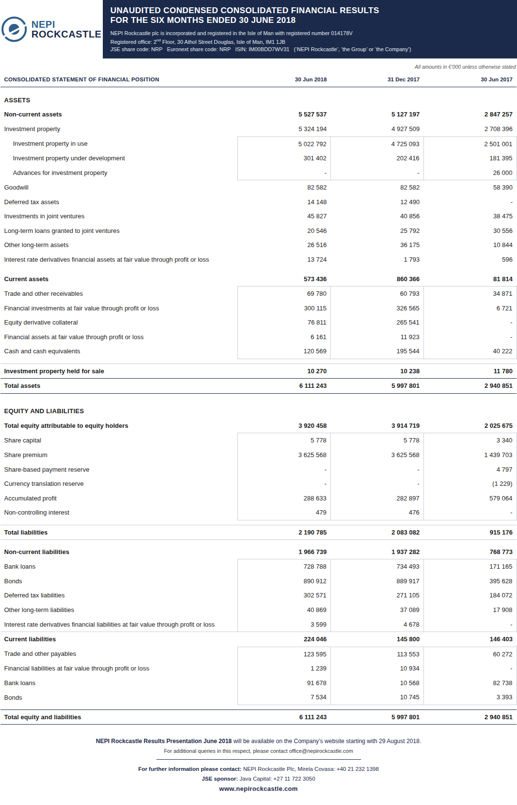NEPI ROCKCASTLE
Unaudited Condensed Consolidated Financial Results
for the Six Months Ended 30 June 2018
NEPI Rockcastle plc is incorporated and registered in the Isle of Man with registered number 014178V
Registered office: 2nd Floor, 30 Athol Street Douglas, Isle of Man, IM1 1JB
JSE share code: NRP Euronext share code: NRP ISIN: IM00BDD7WV31 (‘NEPI Rockcastle’, ‘the Group’ or ‘the Company’)
All amounts in €’000 unless otherwise stated
| Consolidated statement of financial position | 30 Jun 2018 | 31 Dec 2017 | 30 Jun 2017 |
| --- | --- | --- | --- |
| Assets | | | |
| Non-current assets | 5 527 537 | 5 127 197 | 2 847 257 |
| Investment property | 5 324 194 | 4 927 509 | 2 708 396 |
| Investment property in use | 5 022 792 | 4 725 093 | 2 501 001 |
| Investment property under development | 301 402 | 202 416 | 181 395 |
| Advances for investment property | - | - | 26 000 |
| Goodwill | 82 582 | 82 582 | 58 390 |
| Deferred tax assets | 14 148 | 12 490 | - |
| Investments in joint ventures | 45 827 | 40 856 | 38 475 |
| Long-term loans granted to joint ventures | 20 546 | 25 792 | 30 556 |
| Other long-term assets | 26 516 | 36 175 | 10 844 |
| Interest rate derivatives financial assets at fair value through profit or loss | 13 724 | 1 793 | 596 |
| Current assets | 573 436 | 860 366 | 81 814 |
| Trade and other receivables | 69 780 | 60 793 | 34 871 |
| Financial investments at fair value through profit or loss | 300 115 | 326 565 | 6 721 |
| Equity derivative collateral | 76 811 | 265 541 | - |
| Financial assets at fair value through profit or loss | 6 161 | 11 923 | - |
| Cash and cash equivalents | 120 569 | 195 544 | 40 222 |
| Investment property held for sale | 10 270 | 10 238 | 11 780 |
| Total assets | 6 111 243 | 5 997 801 | 2 940 851 |
| Equity and liabilities | | | |
| Total equity attributable to equity holders | 3 920 458 | 3 914 719 | 2 025 675 |
| Share capital | 5 778 | 5 778 | 3 340 |
| Share premium | 3 625 568 | 3 625 568 | 1 439 703 |
| Share-based payment reserve | - | - | 4 797 |
| Currency translation reserve | - | - | (1 229) |
| Accumulated profit | 288 633 | 282 897 | 579 064 |
| Non-controlling interest | 479 | 476 | - |
| Total liabilities | 2 190 785 | 2 083 082 | 915 176 |
| Non-current liabilities | 1 966 739 | 1 937 282 | 768 773 |
| Bank loans | 728 788 | 734 493 | 171 165 |
| Bonds | 890 912 | 889 917 | 395 628 |
| Deferred tax liabilities | 302 571 | 271 105 | 184 072 |
| Other long-term liabilities | 40 869 | 37 089 | 17 908 |
| Interest rate derivatives financial liabilities at fair value through profit or loss | 3 599 | 4 678 | - |
| Current liabilities | 224 046 | 145 800 | 146 403 |
| Trade and other payables | 123 595 | 113 553 | 60 272 |
| Financial liabilities at fair value through profit or loss | 1 239 | 10 934 | - |
| Bank loans | 91 678 | 10 568 | 82 738 |
| Bonds | 7 534 | 10 745 | 3 393 |
| Total equity and liabilities | 6 111 243 | 5 997 801 | 2 940 851 |
NEPI Rockcastle Results Presentation June 2018 will be available on the Company’s website starting with 29 August 2018.
For additional queries in this respect, please contact office@nepirockcastle.com
For further information please contact: NEPI Rockcastle Plc, Mirela Covasa: +40 21 232 1398
JSE sponsor: Java Capital: +27 11 722 3050
www.nepirockcastle.com